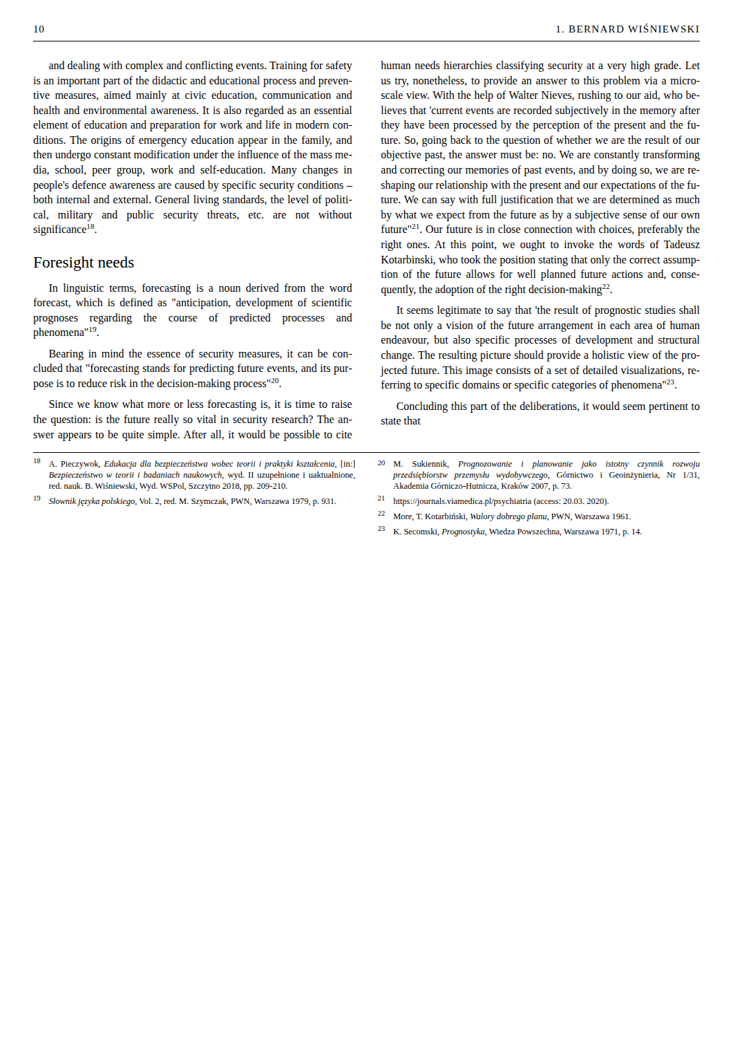10 1. Bernard Wiśniewski
and dealing with complex and conflicting events. Training for safety is an important part of the didactic and educational process and preventive measures, aimed mainly at civic education, communication and health and environmental awareness. It is also regarded as an essential element of education and preparation for work and life in modern conditions. The origins of emergency education appear in the family, and then undergo constant modification under the influence of the mass media, school, peer group, work and self-education. Many changes in people's defence awareness are caused by specific security conditions – both internal and external. General living standards, the level of political, military and public security threats, etc. are not without significance18.
Foresight needs
In linguistic terms, forecasting is a noun derived from the word forecast, which is defined as "anticipation, development of scientific prognoses regarding the course of predicted processes and phenomena"19.
Bearing in mind the essence of security measures, it can be concluded that "forecasting stands for predicting future events, and its purpose is to reduce risk in the decision-making process"20.
Since we know what more or less forecasting is, it is time to raise the question: is the future really so vital in security research? The answer appears to be quite simple. After all, it would be possible to cite human needs hierarchies classifying security at a very high grade. Let us try, nonetheless, to provide an answer to this problem via a micro-scale view. With the help of Walter Nieves, rushing to our aid, who believes that 'current events are recorded subjectively in the memory after they have been processed by the perception of the present and the future. So, going back to the question of whether we are the result of our objective past, the answer must be: no. We are constantly transforming and correcting our memories of past events, and by doing so, we are reshaping our relationship with the present and our expectations of the future. We can say with full justification that we are determined as much by what we expect from the future as by a subjective sense of our own future"21. Our future is in close connection with choices, preferably the right ones. At this point, we ought to invoke the words of Tadeusz Kotarbinski, who took the position stating that only the correct assumption of the future allows for well planned future actions and, consequently, the adoption of the right decision-making22.
It seems legitimate to say that 'the result of prognostic studies shall be not only a vision of the future arrangement in each area of human endeavour, but also specific processes of development and structural change. The resulting picture should provide a holistic view of the projected future. This image consists of a set of detailed visualizations, referring to specific domains or specific categories of phenomena"23.
Concluding this part of the deliberations, it would seem pertinent to state that
A. Pieczywok, Edukacja dla bezpieczeństwa wobec teorii i praktyki kształcenia, [in:] Bezpieczeństwo w teorii i badaniach naukowych, wyd. II uzupełnione i uaktualnione, red. nauk. B. Wiśniewski, Wyd. WSPol, Szczytno 2018, pp. 209-210.
Słownik języka polskiego, Vol. 2, red. M. Szymczak, PWN, Warszawa 1979, p. 931.
M. Sukiennik, Prognozowanie i planowanie jako istotny czynnik rozwoju przedsiębiorstw przemysłu wydobywczego, Górnictwo i Geoinżynieria, Nr 1/31, Akademia Górniczo-Hutnicza, Kraków 2007, p. 73.
https://journals.viamedica.pl/psychiatria (access: 20.03. 2020).
More, T. Kotarbiński, Walory dobrego planu, PWN, Warszawa 1961.
K. Secomski, Prognostyka, Wiedza Powszechna, Warszawa 1971, p. 14.